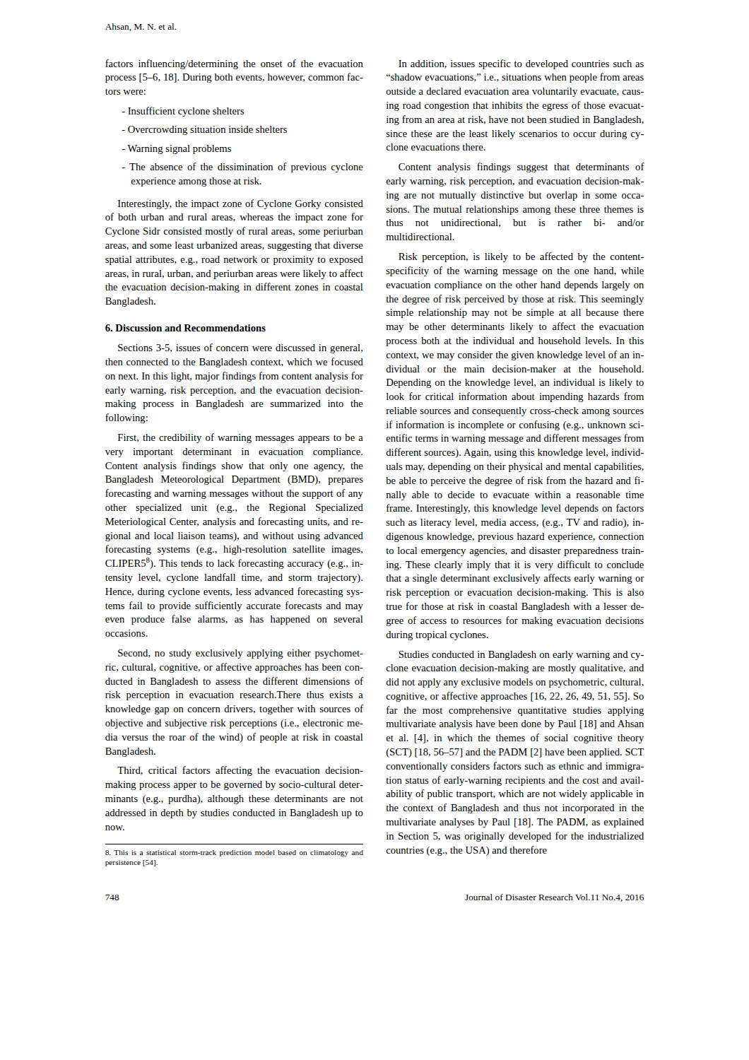Ahsan, M. N. et al.
factors influencing/determining the onset of the evacuation process [5–6, 18]. During both events, however, common factors were:
Insufficient cyclone shelters
Overcrowding situation inside shelters
Warning signal problems
The absence of the dissimination of previous cyclone experience among those at risk.
Interestingly, the impact zone of Cyclone Gorky consisted of both urban and rural areas, whereas the impact zone for Cyclone Sidr consisted mostly of rural areas, some periurban areas, and some least urbanized areas, suggesting that diverse spatial attributes, e.g., road network or proximity to exposed areas, in rural, urban, and periurban areas were likely to affect the evacuation decision-making in different zones in coastal Bangladesh.
6. Discussion and Recommendations
Sections 3-5, issues of concern were discussed in general, then connected to the Bangladesh context, which we focused on next. In this light, major findings from content analysis for early warning, risk perception, and the evacuation decision-making process in Bangladesh are summarized into the following:
First, the credibility of warning messages appears to be a very important determinant in evacuation compliance. Content analysis findings show that only one agency, the Bangladesh Meteorological Department (BMD), prepares forecasting and warning messages without the support of any other specialized unit (e.g., the Regional Specialized Meteriological Center, analysis and forecasting units, and regional and local liaison teams), and without using advanced forecasting systems (e.g., high-resolution satellite images, CLIPER58). This tends to lack forecasting accuracy (e.g., intensity level, cyclone landfall time, and storm trajectory). Hence, during cyclone events, less advanced forecasting systems fail to provide sufficiently accurate forecasts and may even produce false alarms, as has happened on several occasions.
Second, no study exclusively applying either psychometric, cultural, cognitive, or affective approaches has been conducted in Bangladesh to assess the different dimensions of risk perception in evacuation research.There thus exists a knowledge gap on concern drivers, together with sources of objective and subjective risk perceptions (i.e., electronic media versus the roar of the wind) of people at risk in coastal Bangladesh.
Third, critical factors affecting the evacuation decision-making process apper to be governed by socio-cultural determinants (e.g., purdha), although these determinants are not addressed in depth by studies conducted in Bangladesh up to now.
8. This is a statistical storm-track prediction model based on climatology and persistence [54].
In addition, issues specific to developed countries such as “shadow evacuations,” i.e., situations when people from areas outside a declared evacuation area voluntarily evacuate, causing road congestion that inhibits the egress of those evacuating from an area at risk, have not been studied in Bangladesh, since these are the least likely scenarios to occur during cyclone evacuations there.
Content analysis findings suggest that determinants of early warning, risk perception, and evacuation decision-making are not mutually distinctive but overlap in some occasions. The mutual relationships among these three themes is thus not unidirectional, but is rather bi- and/or multidirectional.
Risk perception, is likely to be affected by the content-specificity of the warning message on the one hand, while evacuation compliance on the other hand depends largely on the degree of risk perceived by those at risk. This seemingly simple relationship may not be simple at all because there may be other determinants likely to affect the evacuation process both at the individual and household levels. In this context, we may consider the given knowledge level of an individual or the main decision-maker at the household. Depending on the knowledge level, an individual is likely to look for critical information about impending hazards from reliable sources and consequently cross-check among sources if information is incomplete or confusing (e.g., unknown scientific terms in warning message and different messages from different sources). Again, using this knowledge level, individuals may, depending on their physical and mental capabilities, be able to perceive the degree of risk from the hazard and finally able to decide to evacuate within a reasonable time frame. Interestingly, this knowledge level depends on factors such as literacy level, media access, (e.g., TV and radio), indigenous knowledge, previous hazard experience, connection to local emergency agencies, and disaster preparedness training. These clearly imply that it is very difficult to conclude that a single determinant exclusively affects early warning or risk perception or evacuation decision-making. This is also true for those at risk in coastal Bangladesh with a lesser degree of access to resources for making evacuation decisions during tropical cyclones.
Studies conducted in Bangladesh on early warning and cyclone evacuation decision-making are mostly qualitative, and did not apply any exclusive models on psychometric, cultural, cognitive, or affective approaches [16, 22, 26, 49, 51, 55]. So far the most comprehensive quantitative studies applying multivariate analysis have been done by Paul [18] and Ahsan et al. [4], in which the themes of social cognitive theory (SCT) [18, 56–57] and the PADM [2] have been applied. SCT conventionally considers factors such as ethnic and immigration status of early-warning recipients and the cost and availability of public transport, which are not widely applicable in the context of Bangladesh and thus not incorporated in the multivariate analyses by Paul [18]. The PADM, as explained in Section 5, was originally developed for the industrialized countries (e.g., the USA) and therefore
748 Journal of Disaster Research Vol.11 No.4, 2016